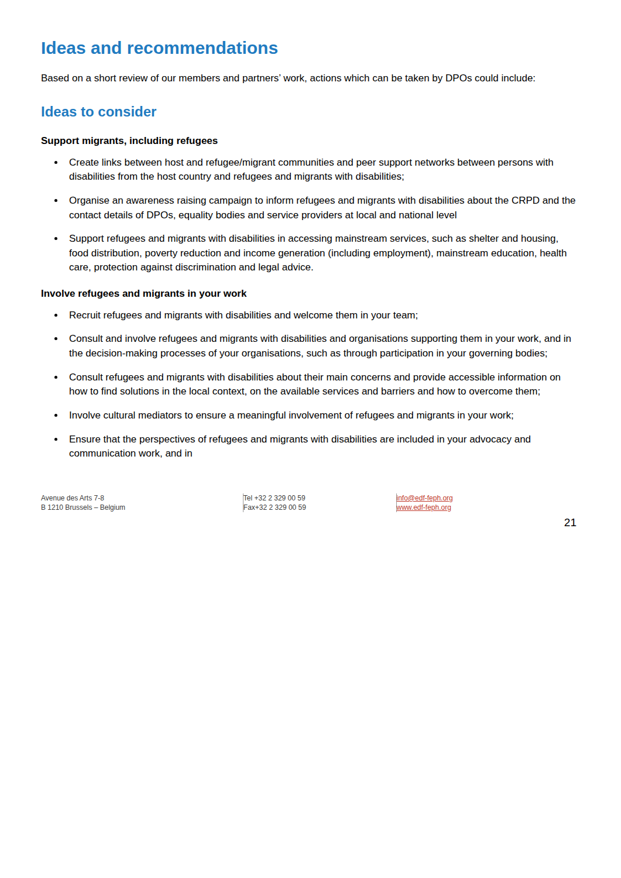Ideas and recommendations
Based on a short review of our members and partners’ work, actions which can be taken by DPOs could include:
Ideas to consider
Support migrants, including refugees
Create links between host and refugee/migrant communities and peer support networks between persons with disabilities from the host country and refugees and migrants with disabilities;
Organise an awareness raising campaign to inform refugees and migrants with disabilities about the CRPD and the contact details of DPOs, equality bodies and service providers at local and national level
Support refugees and migrants with disabilities in accessing mainstream services, such as shelter and housing, food distribution, poverty reduction and income generation (including employment), mainstream education, health care, protection against discrimination and legal advice.
Involve refugees and migrants in your work
Recruit refugees and migrants with disabilities and welcome them in your team;
Consult and involve refugees and migrants with disabilities and organisations supporting them in your work, and in the decision-making processes of your organisations, such as through participation in your governing bodies;
Consult refugees and migrants with disabilities about their main concerns and provide accessible information on how to find solutions in the local context, on the available services and barriers and how to overcome them;
Involve cultural mediators to ensure a meaningful involvement of refugees and migrants in your work;
Ensure that the perspectives of refugees and migrants with disabilities are included in your advocacy and communication work, and in
| Avenue des Arts 7-8 B 1210 Brussels – Belgium | Tel +32 2 329 00 59 Fax+32 2 329 00 59 | info@edf-feph.org www.edf-feph.org |
21